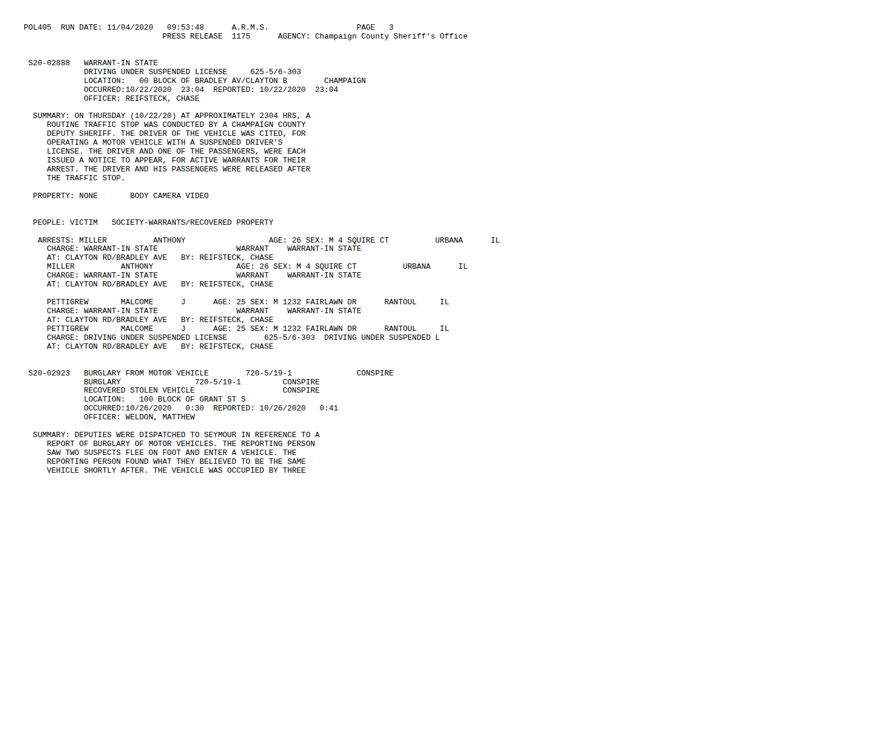POL405  RUN DATE: 11/04/2020   09:53:48      A.R.M.S.                   PAGE   3
                              PRESS RELEASE  1175      AGENCY: Champaign County Sheriff's Office


 S20-02888   WARRANT-IN STATE
             DRIVING UNDER SUSPENDED LICENSE     625-5/6-303
             LOCATION:   00 BLOCK OF BRADLEY AV/CLAYTON B        CHAMPAIGN
             OCCURRED:10/22/2020  23:04  REPORTED: 10/22/2020  23:04
             OFFICER: REIFSTECK, CHASE

  SUMMARY: ON THURSDAY (10/22/20) AT APPROXIMATELY 2304 HRS, A
     ROUTINE TRAFFIC STOP WAS CONDUCTED BY A CHAMPAIGN COUNTY
     DEPUTY SHERIFF. THE DRIVER OF THE VEHICLE WAS CITED, FOR
     OPERATING A MOTOR VEHICLE WITH A SUSPENDED DRIVER'S
     LICENSE. THE DRIVER AND ONE OF THE PASSENGERS, WERE EACH
     ISSUED A NOTICE TO APPEAR, FOR ACTIVE WARRANTS FOR THEIR
     ARREST. THE DRIVER AND HIS PASSENGERS WERE RELEASED AFTER
     THE TRAFFIC STOP.

  PROPERTY: NONE       BODY CAMERA VIDEO


  PEOPLE: VICTIM   SOCIETY-WARRANTS/RECOVERED PROPERTY

   ARRESTS: MILLER          ANTHONY                  AGE: 26 SEX: M 4 SQUIRE CT          URBANA      IL
     CHARGE: WARRANT-IN STATE                 WARRANT    WARRANT-IN STATE
     AT: CLAYTON RD/BRADLEY AVE   BY: REIFSTECK, CHASE
     MILLER          ANTHONY                  AGE: 26 SEX: M 4 SQUIRE CT          URBANA      IL
     CHARGE: WARRANT-IN STATE                 WARRANT    WARRANT-IN STATE
     AT: CLAYTON RD/BRADLEY AVE   BY: REIFSTECK, CHASE

     PETTIGREW       MALCOME      J      AGE: 25 SEX: M 1232 FAIRLAWN DR      RANTOUL     IL
     CHARGE: WARRANT-IN STATE                 WARRANT    WARRANT-IN STATE
     AT: CLAYTON RD/BRADLEY AVE   BY: REIFSTECK, CHASE
     PETTIGREW       MALCOME      J      AGE: 25 SEX: M 1232 FAIRLAWN DR      RANTOUL     IL
     CHARGE: DRIVING UNDER SUSPENDED LICENSE        625-5/6-303  DRIVING UNDER SUSPENDED L
     AT: CLAYTON RD/BRADLEY AVE   BY: REIFSTECK, CHASE


 S20-02923   BURGLARY FROM MOTOR VEHICLE        720-5/19-1              CONSPIRE
             BURGLARY                720-5/19-1         CONSPIRE
             RECOVERED STOLEN VEHICLE                   CONSPIRE
             LOCATION:   100 BLOCK OF GRANT ST S
             OCCURRED:10/26/2020   0:30  REPORTED: 10/26/2020   0:41
             OFFICER: WELDON, MATTHEW

  SUMMARY: DEPUTIES WERE DISPATCHED TO SEYMOUR IN REFERENCE TO A
     REPORT OF BURGLARY OF MOTOR VEHICLES. THE REPORTING PERSON
     SAW TWO SUSPECTS FLEE ON FOOT AND ENTER A VEHICLE. THE
     REPORTING PERSON FOUND WHAT THEY BELIEVED TO BE THE SAME
     VEHICLE SHORTLY AFTER. THE VEHICLE WAS OCCUPIED BY THREE